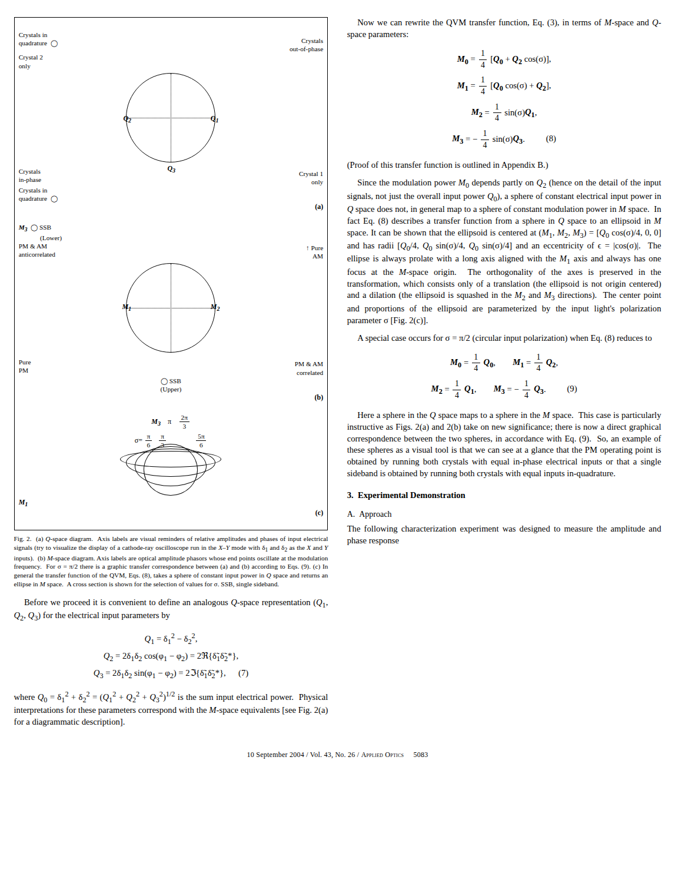Crystals in
quadrature ◯
Crystals
out-of-phase
Crystal 2
only
Q2
Q1
Q3
Crystals
in-phase
Crystal 1
only
Crystals in
quadrature ◯
(a)
M3 ◯ SSB
(Lower)
PM & AM
anticorrelated
↑ Pure
AM
M1
M2
Pure
PM
PM & AM
correlated
◯ SSB
(Upper)
(b)
M3 π 2π 3
σ= π 6 π 3 5π 6
M1
(c)
Fig. 2. (a) Q-space diagram. Axis labels are visual reminders of relative amplitudes and phases of input electrical signals (try to visualize the display of a cathode-ray oscilloscope run in the X–Y mode with δ1 and δ2 as the X and Y inputs). (b) M-space diagram. Axis labels are optical amplitude phasors whose end points oscillate at the modulation frequency. For σ = π/2 there is a graphic transfer correspondence between (a) and (b) according to Eqs. (9). (c) In general the transfer function of the QVM, Eqs. (8), takes a sphere of constant input power in Q space and returns an ellipse in M space. A cross section is shown for the selection of values for σ. SSB, single sideband.
Before we proceed it is convenient to define an analogous Q-space representation (Q1, Q2, Q3) for the electrical input parameters by
Q1 = δ12 − δ22,
Q2 = 2δ1δ2 cos(φ1 − φ2) = 2ℜ{δ̃1δ̃2*},
Q3 = 2δ1δ2 sin(φ1 − φ2) = 2ℑ{δ̃1δ̃2*}, (7)
where Q0 = δ12 + δ22 = (Q12 + Q22 + Q32)1/2 is the sum input electrical power. Physical interpretations for these parameters correspond with the M-space equivalents [see Fig. 2(a) for a diagrammatic description].
Now we can rewrite the QVM transfer function, Eq. (3), in terms of M-space and Q-space parameters:
M0 = 14 [Q0 + Q2 cos(σ)],
M1 = 14 [Q0 cos(σ) + Q2],
M2 = 14 sin(σ)Q1,
M3 = − 14 sin(σ)Q3. (8)
(Proof of this transfer function is outlined in Appendix B.)
Since the modulation power M0 depends partly on Q2 (hence on the detail of the input signals, not just the overall input power Q0), a sphere of constant electrical input power in Q space does not, in general map to a sphere of constant modulation power in M space. In fact Eq. (8) describes a transfer function from a sphere in Q space to an ellipsoid in M space. It can be shown that the ellipsoid is centered at (M1, M2, M3) = [Q0 cos(σ)/4, 0, 0] and has radii [Q0/4, Q0 sin(σ)/4, Q0 sin(σ)/4] and an eccentricity of ϵ = |cos(σ)|. The ellipse is always prolate with a long axis aligned with the M1 axis and always has one focus at the M-space origin. The orthogonality of the axes is preserved in the transformation, which consists only of a translation (the ellipsoid is not origin centered) and a dilation (the ellipsoid is squashed in the M2 and M3 directions). The center point and proportions of the ellipsoid are parameterized by the input light's polarization parameter σ [Fig. 2(c)].
A special case occurs for σ = π/2 (circular input polarization) when Eq. (8) reduces to
M0 = 14 Q0, M1 = 14 Q2,
M2 = 14 Q1, M3 = − 14 Q3. (9)
Here a sphere in the Q space maps to a sphere in the M space. This case is particularly instructive as Figs. 2(a) and 2(b) take on new significance; there is now a direct graphical correspondence between the two spheres, in accordance with Eq. (9). So, an example of these spheres as a visual tool is that we can see at a glance that the PM operating point is obtained by running both crystals with equal in-phase electrical inputs or that a single sideband is obtained by running both crystals with equal inputs in-quadrature.
3. Experimental Demonstration
A. Approach
The following characterization experiment was designed to measure the amplitude and phase response
10 September 2004 / Vol. 43, No. 26 / Applied Optics 5083